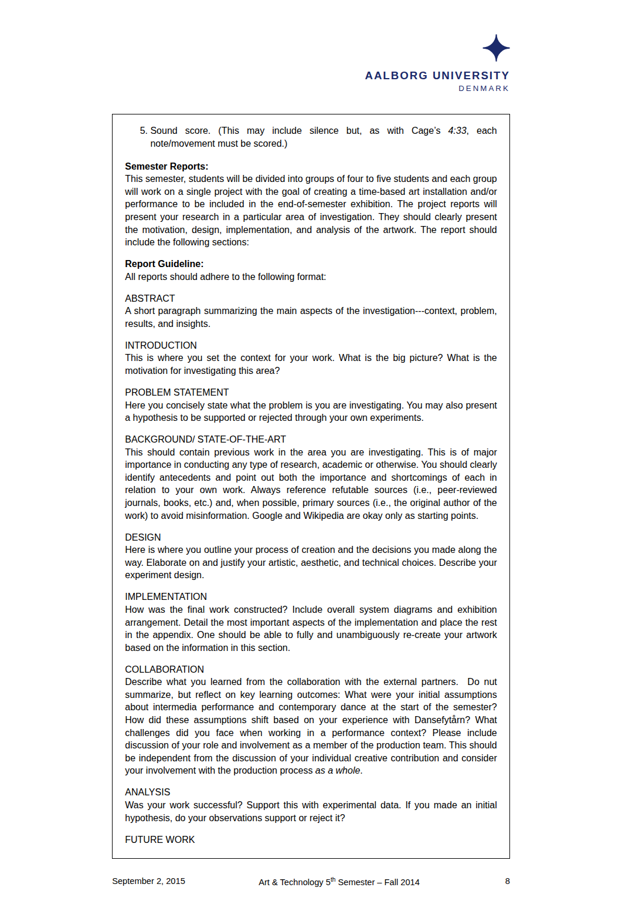✦
AALBORG UNIVERSITY
DENMARK
Sound score. (This may include silence but, as with Cage’s 4:33, each note/movement must be scored.)
Semester Reports:
This semester, students will be divided into groups of four to five students and each group will work on a single project with the goal of creating a time-based art installation and/or performance to be included in the end-of-semester exhibition. The project reports will present your research in a particular area of investigation. They should clearly present the motivation, design, implementation, and analysis of the artwork. The report should include the following sections:
Report Guideline:
All reports should adhere to the following format:
ABSTRACT
A short paragraph summarizing the main aspects of the investigation---context, problem, results, and insights.
INTRODUCTION
This is where you set the context for your work. What is the big picture? What is the motivation for investigating this area?
PROBLEM STATEMENT
Here you concisely state what the problem is you are investigating. You may also present a hypothesis to be supported or rejected through your own experiments.
BACKGROUND/ STATE-OF-THE-ART
This should contain previous work in the area you are investigating. This is of major importance in conducting any type of research, academic or otherwise. You should clearly identify antecedents and point out both the importance and shortcomings of each in relation to your own work. Always reference refutable sources (i.e., peer-reviewed journals, books, etc.) and, when possible, primary sources (i.e., the original author of the work) to avoid misinformation. Google and Wikipedia are okay only as starting points.
DESIGN
Here is where you outline your process of creation and the decisions you made along the way. Elaborate on and justify your artistic, aesthetic, and technical choices. Describe your experiment design.
IMPLEMENTATION
How was the final work constructed? Include overall system diagrams and exhibition arrangement. Detail the most important aspects of the implementation and place the rest in the appendix. One should be able to fully and unambiguously re-create your artwork based on the information in this section.
COLLABORATION
Describe what you learned from the collaboration with the external partners. Do nut summarize, but reflect on key learning outcomes: What were your initial assumptions about intermedia performance and contemporary dance at the start of the semester? How did these assumptions shift based on your experience with Dansefytårn? What challenges did you face when working in a performance context? Please include discussion of your role and involvement as a member of the production team. This should be independent from the discussion of your individual creative contribution and consider your involvement with the production process as a whole.
ANALYSIS
Was your work successful? Support this with experimental data. If you made an initial hypothesis, do your observations support or reject it?
FUTURE WORK
September 2, 2015
Art & Technology 5th Semester – Fall 2014
8